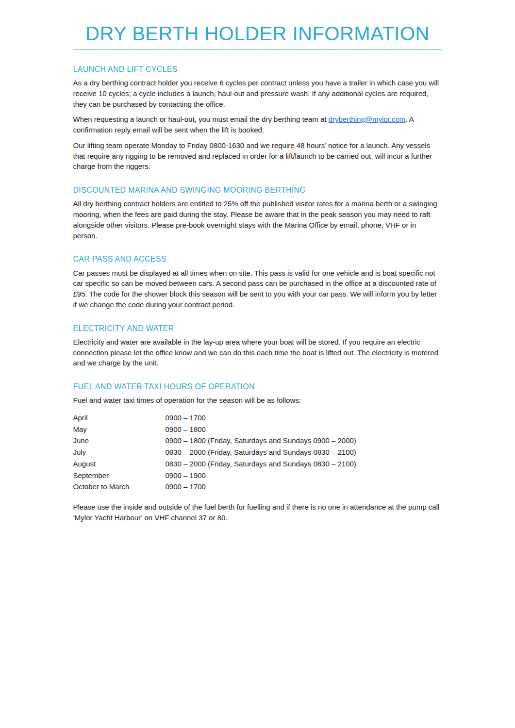Dry Berth Holder Information
Launch and Lift Cycles
As a dry berthing contract holder you receive 6 cycles per contract unless you have a trailer in which case you will receive 10 cycles; a cycle includes a launch, haul-out and pressure wash. If any additional cycles are required, they can be purchased by contacting the office.
When requesting a launch or haul-out, you must email the dry berthing team at dryberthing@mylor.com. A confirmation reply email will be sent when the lift is booked.
Our lifting team operate Monday to Friday 0800-1630 and we require 48 hours’ notice for a launch. Any vessels that require any rigging to be removed and replaced in order for a lift/launch to be carried out, will incur a further charge from the riggers.
Discounted Marina and Swinging Mooring Berthing
All dry berthing contract holders are entitled to 25% off the published visitor rates for a marina berth or a swinging mooring, when the fees are paid during the stay. Please be aware that in the peak season you may need to raft alongside other visitors. Please pre-book overnight stays with the Marina Office by email, phone, VHF or in person.
Car Pass and Access
Car passes must be displayed at all times when on site. This pass is valid for one vehicle and is boat specific not car specific so can be moved between cars. A second pass can be purchased in the office at a discounted rate of £95. The code for the shower block this season will be sent to you with your car pass. We will inform you by letter if we change the code during your contract period.
Electricity and Water
Electricity and water are available in the lay-up area where your boat will be stored. If you require an electric connection please let the office know and we can do this each time the boat is lifted out. The electricity is metered and we charge by the unit.
Fuel and Water Taxi Hours of Operation
Fuel and water taxi times of operation for the season will be as follows:
| April | 0900 – 1700 |
| May | 0900 – 1800 |
| June | 0900 – 1800 (Friday, Saturdays and Sundays 0900 – 2000) |
| July | 0830 – 2000 (Friday, Saturdays and Sundays 0830 – 2100) |
| August | 0830 – 2000 (Friday, Saturdays and Sundays 0830 – 2100) |
| September | 0900 – 1900 |
| October to March | 0900 – 1700 |
Please use the inside and outside of the fuel berth for fuelling and if there is no one in attendance at the pump call ‘Mylor Yacht Harbour’ on VHF channel 37 or 80.